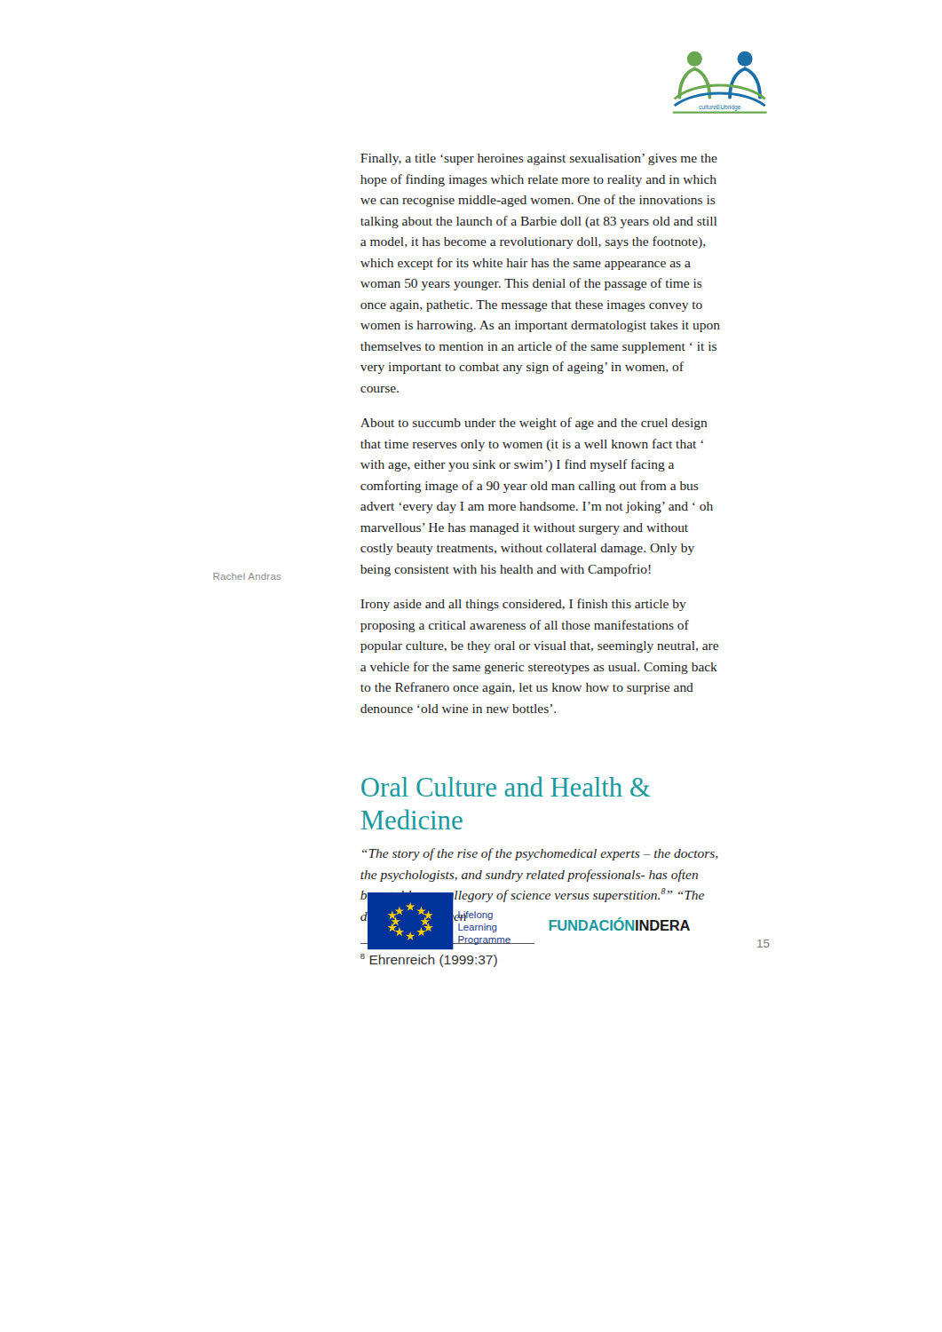cultureEUbridge cultureEUbridge
Rachel Andras
Finally, a title ‘super heroines against sexualisation’ gives me the hope of finding images which relate more to reality and in which we can recognise middle-aged women. One of the innovations is talking about the launch of a Barbie doll (at 83 years old and still a model, it has become a revolutionary doll, says the footnote), which except for its white hair has the same appearance as a woman 50 years younger. This denial of the passage of time is once again, pathetic. The message that these images convey to women is harrowing. As an important dermatologist takes it upon themselves to mention in an article of the same supplement ‘ it is very important to combat any sign of ageing’ in women, of course.
About to succumb under the weight of age and the cruel design that time reserves only to women (it is a well known fact that ‘ with age, either you sink or swim’) I find myself facing a comforting image of a 90 year old man calling out from a bus advert ‘every day I am more handsome. I’m not joking’ and ‘ oh marvellous’ He has managed it without surgery and without costly beauty treatments, without collateral damage. Only by being consistent with his health and with Campofrio!
Irony aside and all things considered, I finish this article by proposing a critical awareness of all those manifestations of popular culture, be they oral or visual that, seemingly neutral, are a vehicle for the same generic stereotypes as usual. Coming back to the Refranero once again, let us know how to surprise and denounce ‘old wine in new bottles’.
Oral Culture and Health & Medicine
“The story of the rise of the psychomedical experts – the doctors, the psychologists, and sundry related professionals- has often been told as an allegory of science versus superstition.8” “The distinction between
8 Ehrenreich (1999:37)
EU flag
Lifelong
Learning
Programme
FUNDACIÓN INDERA
15